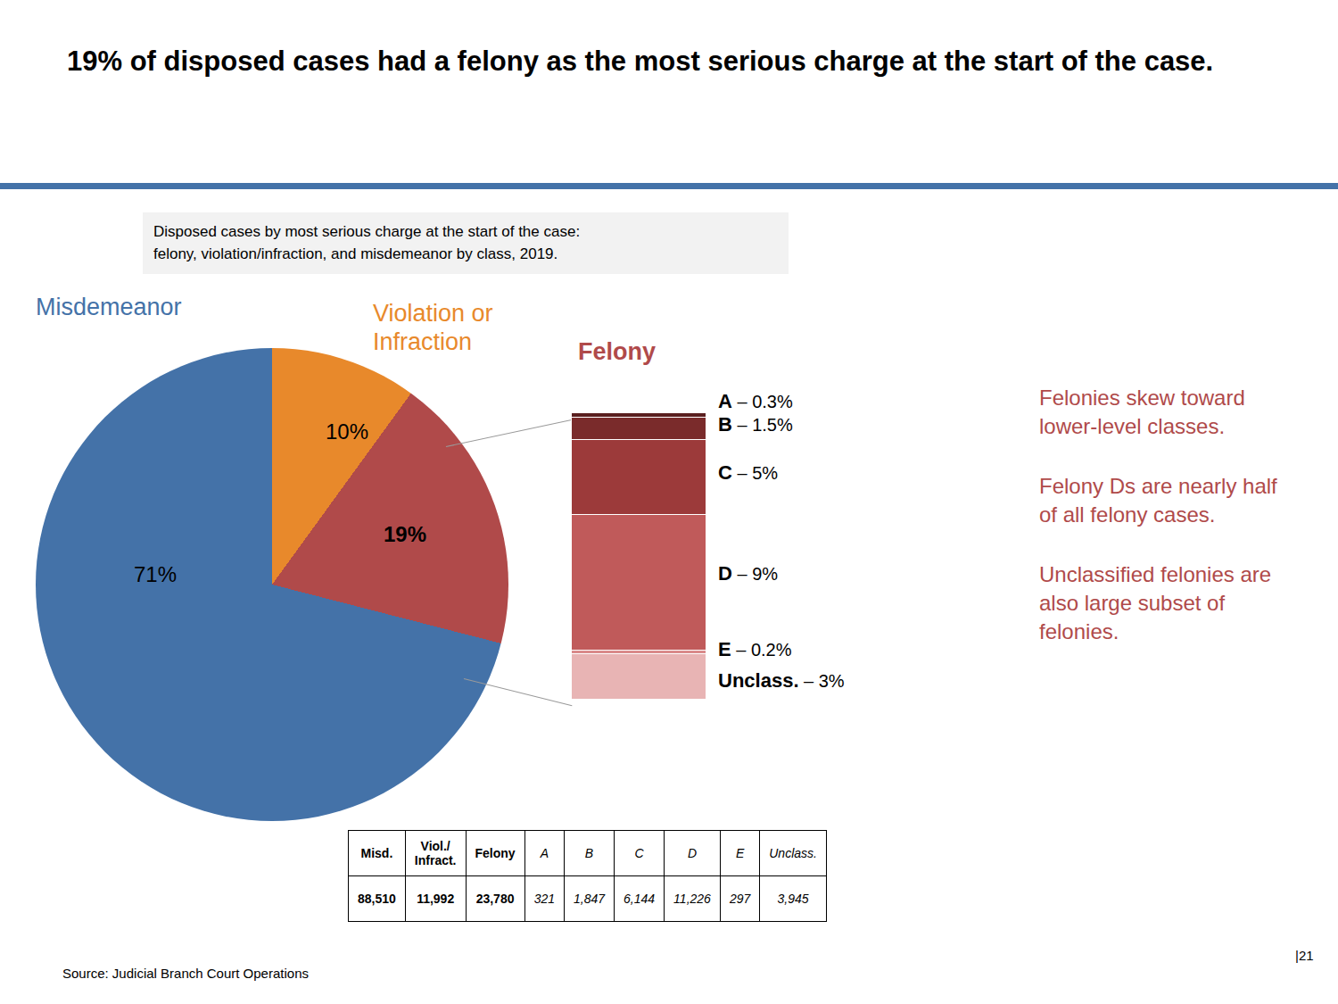19% of disposed cases had a felony as the most serious charge at the start of the case.
Disposed cases by most serious charge at the start of the case:
felony, violation/infraction, and misdemeanor by class, 2019.
Misdemeanor
Violation or
Infraction
Felony
71%
10%
19%
A – 0.3%
B – 1.5%
C – 5%
D – 9%
E – 0.2%
Unclass. – 3%
Felonies skew toward lower-level classes.
Felony Ds are nearly half of all felony cases.
Unclassified felonies are also large subset of felonies.
| Misd. | Viol./ Infract. | Felony | A | B | C | D | E | Unclass. |
| --- | --- | --- | --- | --- | --- | --- | --- | --- |
| 88,510 | 11,992 | 23,780 | 321 | 1,847 | 6,144 | 11,226 | 297 | 3,945 |
Source: Judicial Branch Court Operations
|21